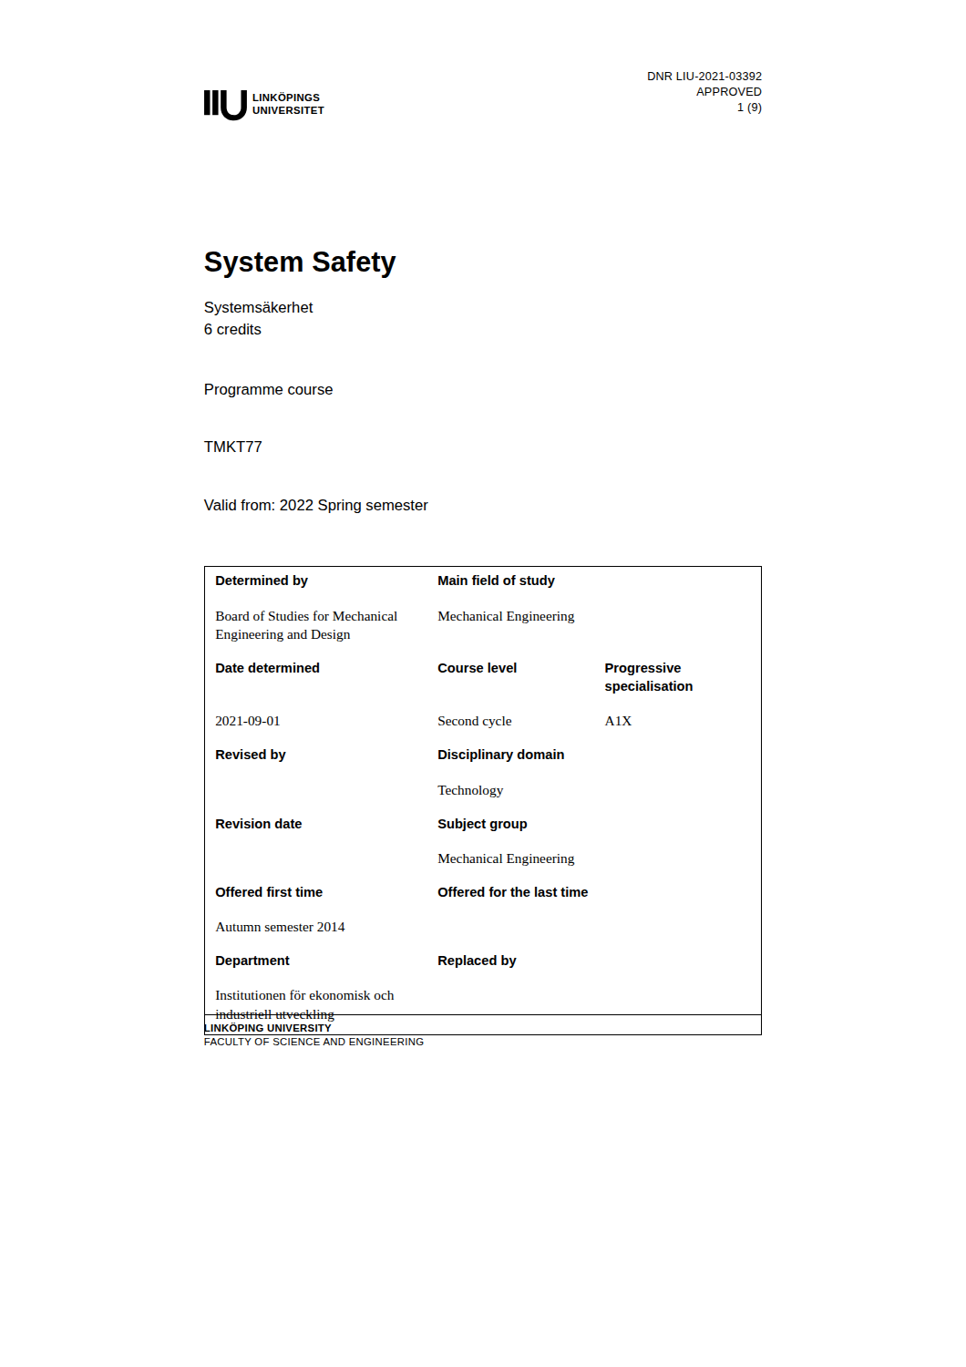DNR LIU-2021-03392
APPROVED
1 (9)
LINKÖPINGS UNIVERSITET
System Safety
Systemsäkerhet
6 credits
Programme course
TMKT77
Valid from: 2022 Spring semester
| Determined by | Main field of study |
| --- | --- |
| Board of Studies for Mechanical Engineering and Design | Mechanical Engineering |
| Date determined | Course level | Progressive specialisation |
| 2021-09-01 | Second cycle | A1X |
| Revised by | Disciplinary domain |
| | Technology |
| Revision date | Subject group |
| | Mechanical Engineering |
| Offered first time | Offered for the last time |
| Autumn semester 2014 | |
| Department | Replaced by |
| Institutionen för ekonomisk och industriell utveckling | |
LINKÖPING UNIVERSITY
FACULTY OF SCIENCE AND ENGINEERING